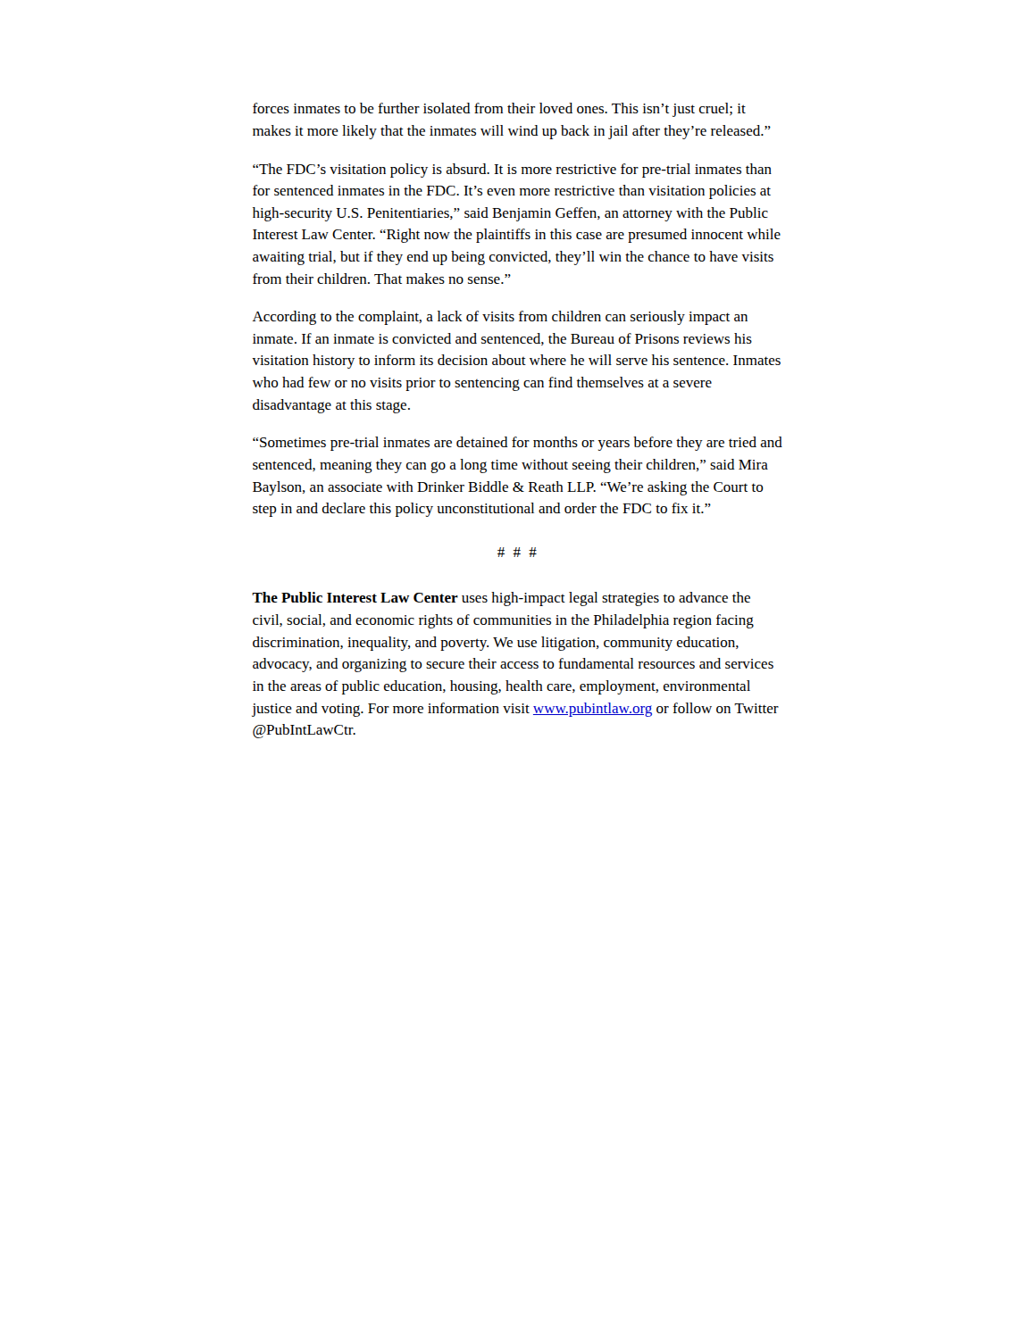forces inmates to be further isolated from their loved ones. This isn’t just cruel; it makes it more likely that the inmates will wind up back in jail after they’re released.”
“The FDC’s visitation policy is absurd. It is more restrictive for pre-trial inmates than for sentenced inmates in the FDC. It’s even more restrictive than visitation policies at high-security U.S. Penitentiaries,” said Benjamin Geffen, an attorney with the Public Interest Law Center. “Right now the plaintiffs in this case are presumed innocent while awaiting trial, but if they end up being convicted, they’ll win the chance to have visits from their children. That makes no sense.”
According to the complaint, a lack of visits from children can seriously impact an inmate. If an inmate is convicted and sentenced, the Bureau of Prisons reviews his visitation history to inform its decision about where he will serve his sentence. Inmates who had few or no visits prior to sentencing can find themselves at a severe disadvantage at this stage.
“Sometimes pre-trial inmates are detained for months or years before they are tried and sentenced, meaning they can go a long time without seeing their children,” said Mira Baylson, an associate with Drinker Biddle & Reath LLP. “We’re asking the Court to step in and declare this policy unconstitutional and order the FDC to fix it.”
# # #
The Public Interest Law Center uses high-impact legal strategies to advance the civil, social, and economic rights of communities in the Philadelphia region facing discrimination, inequality, and poverty. We use litigation, community education, advocacy, and organizing to secure their access to fundamental resources and services in the areas of public education, housing, health care, employment, environmental justice and voting. For more information visit www.pubintlaw.org or follow on Twitter @PubIntLawCtr.